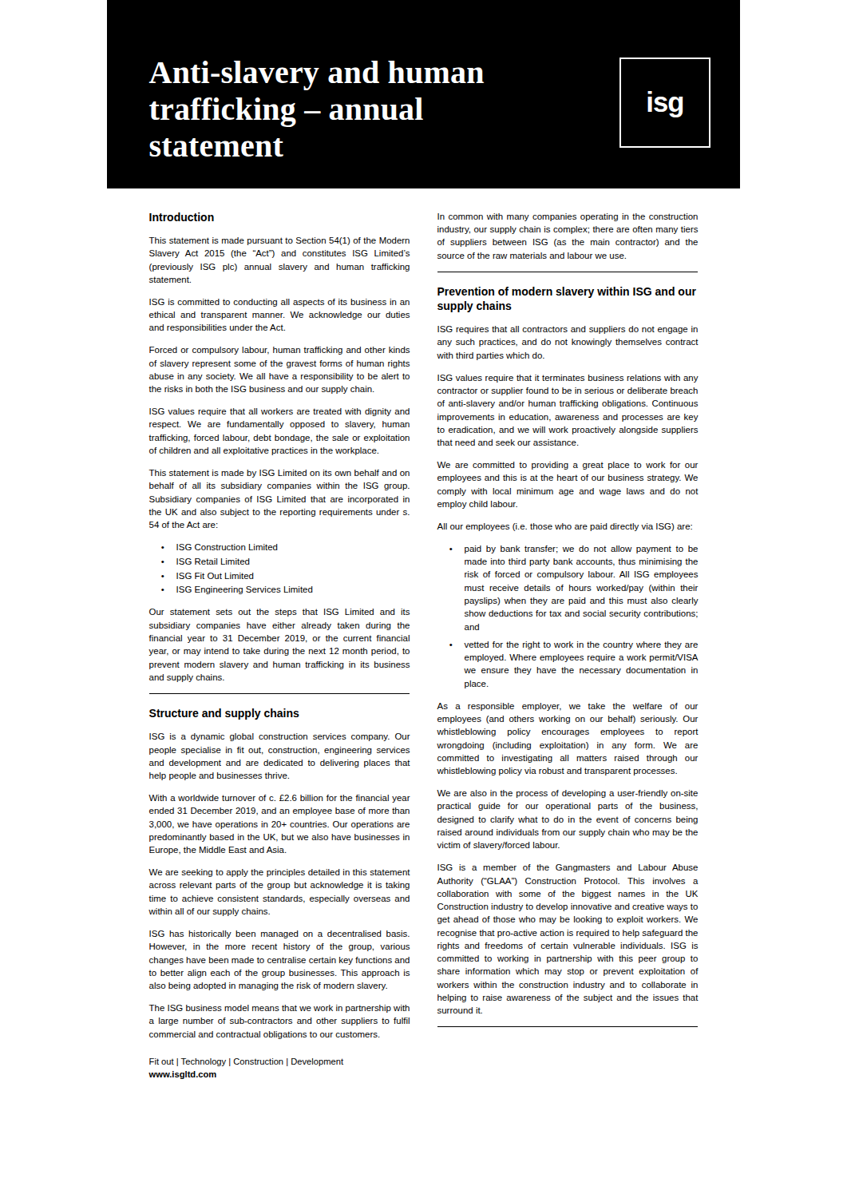Anti-slavery and human trafficking – annual statement
isg
Introduction
This statement is made pursuant to Section 54(1) of the Modern Slavery Act 2015 (the “Act”) and constitutes ISG Limited’s (previously ISG plc) annual slavery and human trafficking statement.
ISG is committed to conducting all aspects of its business in an ethical and transparent manner. We acknowledge our duties and responsibilities under the Act.
Forced or compulsory labour, human trafficking and other kinds of slavery represent some of the gravest forms of human rights abuse in any society. We all have a responsibility to be alert to the risks in both the ISG business and our supply chain.
ISG values require that all workers are treated with dignity and respect. We are fundamentally opposed to slavery, human trafficking, forced labour, debt bondage, the sale or exploitation of children and all exploitative practices in the workplace.
This statement is made by ISG Limited on its own behalf and on behalf of all its subsidiary companies within the ISG group. Subsidiary companies of ISG Limited that are incorporated in the UK and also subject to the reporting requirements under s. 54 of the Act are:
ISG Construction Limited
ISG Retail Limited
ISG Fit Out Limited
ISG Engineering Services Limited
Our statement sets out the steps that ISG Limited and its subsidiary companies have either already taken during the financial year to 31 December 2019, or the current financial year, or may intend to take during the next 12 month period, to prevent modern slavery and human trafficking in its business and supply chains.
Structure and supply chains
ISG is a dynamic global construction services company. Our people specialise in fit out, construction, engineering services and development and are dedicated to delivering places that help people and businesses thrive.
With a worldwide turnover of c. £2.6 billion for the financial year ended 31 December 2019, and an employee base of more than 3,000, we have operations in 20+ countries. Our operations are predominantly based in the UK, but we also have businesses in Europe, the Middle East and Asia.
We are seeking to apply the principles detailed in this statement across relevant parts of the group but acknowledge it is taking time to achieve consistent standards, especially overseas and within all of our supply chains.
ISG has historically been managed on a decentralised basis. However, in the more recent history of the group, various changes have been made to centralise certain key functions and to better align each of the group businesses. This approach is also being adopted in managing the risk of modern slavery.
The ISG business model means that we work in partnership with a large number of sub-contractors and other suppliers to fulfil commercial and contractual obligations to our customers.
In common with many companies operating in the construction industry, our supply chain is complex; there are often many tiers of suppliers between ISG (as the main contractor) and the source of the raw materials and labour we use.
Prevention of modern slavery within ISG and our supply chains
ISG requires that all contractors and suppliers do not engage in any such practices, and do not knowingly themselves contract with third parties which do.
ISG values require that it terminates business relations with any contractor or supplier found to be in serious or deliberate breach of anti-slavery and/or human trafficking obligations. Continuous improvements in education, awareness and processes are key to eradication, and we will work proactively alongside suppliers that need and seek our assistance.
We are committed to providing a great place to work for our employees and this is at the heart of our business strategy. We comply with local minimum age and wage laws and do not employ child labour.
All our employees (i.e. those who are paid directly via ISG) are:
paid by bank transfer; we do not allow payment to be made into third party bank accounts, thus minimising the risk of forced or compulsory labour. All ISG employees must receive details of hours worked/pay (within their payslips) when they are paid and this must also clearly show deductions for tax and social security contributions; and
vetted for the right to work in the country where they are employed. Where employees require a work permit/VISA we ensure they have the necessary documentation in place.
As a responsible employer, we take the welfare of our employees (and others working on our behalf) seriously. Our whistleblowing policy encourages employees to report wrongdoing (including exploitation) in any form. We are committed to investigating all matters raised through our whistleblowing policy via robust and transparent processes.
We are also in the process of developing a user-friendly on-site practical guide for our operational parts of the business, designed to clarify what to do in the event of concerns being raised around individuals from our supply chain who may be the victim of slavery/forced labour.
ISG is a member of the Gangmasters and Labour Abuse Authority (“GLAA”) Construction Protocol. This involves a collaboration with some of the biggest names in the UK Construction industry to develop innovative and creative ways to get ahead of those who may be looking to exploit workers. We recognise that pro-active action is required to help safeguard the rights and freedoms of certain vulnerable individuals. ISG is committed to working in partnership with this peer group to share information which may stop or prevent exploitation of workers within the construction industry and to collaborate in helping to raise awareness of the subject and the issues that surround it.
Fit out | Technology | Construction | Development
www.isgltd.com